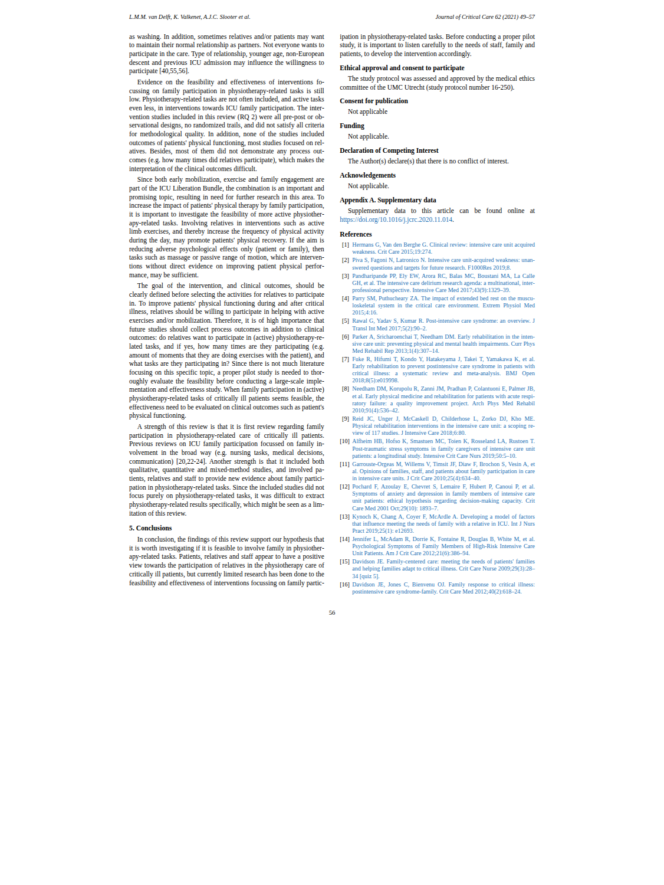L.M.M. van Delft, K. Valkenet, A.J.C. Slooter et al.
Journal of Critical Care 62 (2021) 49–57
as washing. In addition, sometimes relatives and/or patients may want to maintain their normal relationship as partners. Not everyone wants to participate in the care. Type of relationship, younger age, non-European descent and previous ICU admission may influence the willingness to participate [40,55,56].
Evidence on the feasibility and effectiveness of interventions focussing on family participation in physiotherapy-related tasks is still low. Physiotherapy-related tasks are not often included, and active tasks even less, in interventions towards ICU family participation. The intervention studies included in this review (RQ 2) were all pre-post or observational designs, no randomized trails, and did not satisfy all criteria for methodological quality. In addition, none of the studies included outcomes of patients' physical functioning, most studies focused on relatives. Besides, most of them did not demonstrate any process outcomes (e.g. how many times did relatives participate), which makes the interpretation of the clinical outcomes difficult.
Since both early mobilization, exercise and family engagement are part of the ICU Liberation Bundle, the combination is an important and promising topic, resulting in need for further research in this area. To increase the impact of patients' physical therapy by family participation, it is important to investigate the feasibility of more active physiotherapy-related tasks. Involving relatives in interventions such as active limb exercises, and thereby increase the frequency of physical activity during the day, may promote patients' physical recovery. If the aim is reducing adverse psychological effects only (patient or family), then tasks such as massage or passive range of motion, which are interventions without direct evidence on improving patient physical performance, may be sufficient.
The goal of the intervention, and clinical outcomes, should be clearly defined before selecting the activities for relatives to participate in. To improve patients' physical functioning during and after critical illness, relatives should be willing to participate in helping with active exercises and/or mobilization. Therefore, it is of high importance that future studies should collect process outcomes in addition to clinical outcomes: do relatives want to participate in (active) physiotherapy-related tasks, and if yes, how many times are they participating (e.g. amount of moments that they are doing exercises with the patient), and what tasks are they participating in? Since there is not much literature focusing on this specific topic, a proper pilot study is needed to thoroughly evaluate the feasibility before conducting a large-scale implementation and effectiveness study. When family participation in (active) physiotherapy-related tasks of critically ill patients seems feasible, the effectiveness need to be evaluated on clinical outcomes such as patient's physical functioning.
A strength of this review is that it is first review regarding family participation in physiotherapy-related care of critically ill patients. Previous reviews on ICU family participation focussed on family involvement in the broad way (e.g. nursing tasks, medical decisions, communication) [20,22-24]. Another strength is that it included both qualitative, quantitative and mixed-method studies, and involved patients, relatives and staff to provide new evidence about family participation in physiotherapy-related tasks. Since the included studies did not focus purely on physiotherapy-related tasks, it was difficult to extract physiotherapy-related results specifically, which might be seen as a limitation of this review.
5. Conclusions
In conclusion, the findings of this review support our hypothesis that it is worth investigating if it is feasible to involve family in physiotherapy-related tasks. Patients, relatives and staff appear to have a positive view towards the participation of relatives in the physiotherapy care of critically ill patients, but currently limited research has been done to the feasibility and effectiveness of interventions focussing on family participation in physiotherapy-related tasks. Before conducting a proper pilot study, it is important to listen carefully to the needs of staff, family and patients, to develop the intervention accordingly.
Ethical approval and consent to participate
The study protocol was assessed and approved by the medical ethics committee of the UMC Utrecht (study protocol number 16-250).
Consent for publication
Not applicable
Funding
Not applicable.
Declaration of Competing Interest
The Author(s) declare(s) that there is no conflict of interest.
Acknowledgements
Not applicable.
Appendix A. Supplementary data
Supplementary data to this article can be found online at https://doi.org/10.1016/j.jcrc.2020.11.014.
References
[1] Hermans G, Van den Berghe G. Clinical review: intensive care unit acquired weakness. Crit Care 2015;19:274.
[2] Piva S, Fagoni N, Latronico N. Intensive care unit-acquired weakness: unanswered questions and targets for future research. F1000Res 2019;8.
[3] Pandharipande PP, Ely EW, Arora RC, Balas MC, Boustani MA, La Calle GH, et al. The intensive care delirium research agenda: a multinational, interprofessional perspective. Intensive Care Med 2017;43(9):1329–39.
[4] Parry SM, Puthucheary ZA. The impact of extended bed rest on the musculoskeletal system in the critical care environment. Extrem Physiol Med 2015;4:16.
[5] Rawal G, Yadav S, Kumar R. Post-intensive care syndrome: an overview. J Transl Int Med 2017;5(2):90–2.
[6] Parker A, Sricharoenchai T, Needham DM. Early rehabilitation in the intensive care unit: preventing physical and mental health impairments. Curr Phys Med Rehabil Rep 2013;1(4):307–14.
[7] Fuke R, Hifumi T, Kondo Y, Hatakeyama J, Takei T, Yamakawa K, et al. Early rehabilitation to prevent postintensive care syndrome in patients with critical illness: a systematic review and meta-analysis. BMJ Open 2018;8(5):e019998.
[8] Needham DM, Korupolu R, Zanni JM, Pradhan P, Colantuoni E, Palmer JB, et al. Early physical medicine and rehabilitation for patients with acute respiratory failure: a quality improvement project. Arch Phys Med Rehabil 2010;91(4):536–42.
[9] Reid JC, Unger J, McCaskell D, Childerhose L, Zorko DJ, Kho ME. Physical rehabilitation interventions in the intensive care unit: a scoping review of 117 studies. J Intensive Care 2018;6:80.
[10] Alfheim HB, Hofso K, Smastuen MC, Toien K, Rosseland LA, Rustoen T. Post-traumatic stress symptoms in family caregivers of intensive care unit patients: a longitudinal study. Intensive Crit Care Nurs 2019;50:5–10.
[11] Garrouste-Orgeas M, Willems V, Timsit JF, Diaw F, Brochon S, Vesin A, et al. Opinions of families, staff, and patients about family participation in care in intensive care units. J Crit Care 2010;25(4):634–40.
[12] Pochard F, Azoulay E, Chevret S, Lemaire F, Hubert P, Canoui P, et al. Symptoms of anxiety and depression in family members of intensive care unit patients: ethical hypothesis regarding decision-making capacity. Crit Care Med 2001 Oct;29(10): 1893–7.
[13] Kynoch K, Chang A, Coyer F, McArdle A. Developing a model of factors that influence meeting the needs of family with a relative in ICU. Int J Nurs Pract 2019;25(1): e12693.
[14] Jennifer L, McAdam R, Dorrie K, Fontaine R, Douglas B, White M, et al. Psychological Symptoms of Family Members of High-Risk Intensive Care Unit Patients. Am J Crit Care 2012;21(6):386–94.
[15] Davidson JE. Family-centered care: meeting the needs of patients' families and helping families adapt to critical illness. Crit Care Nurse 2009;29(3):28–34 [quiz 5].
[16] Davidson JE, Jones C, Bienvenu OJ. Family response to critical illness: postintensive care syndrome-family. Crit Care Med 2012;40(2):618–24.
56